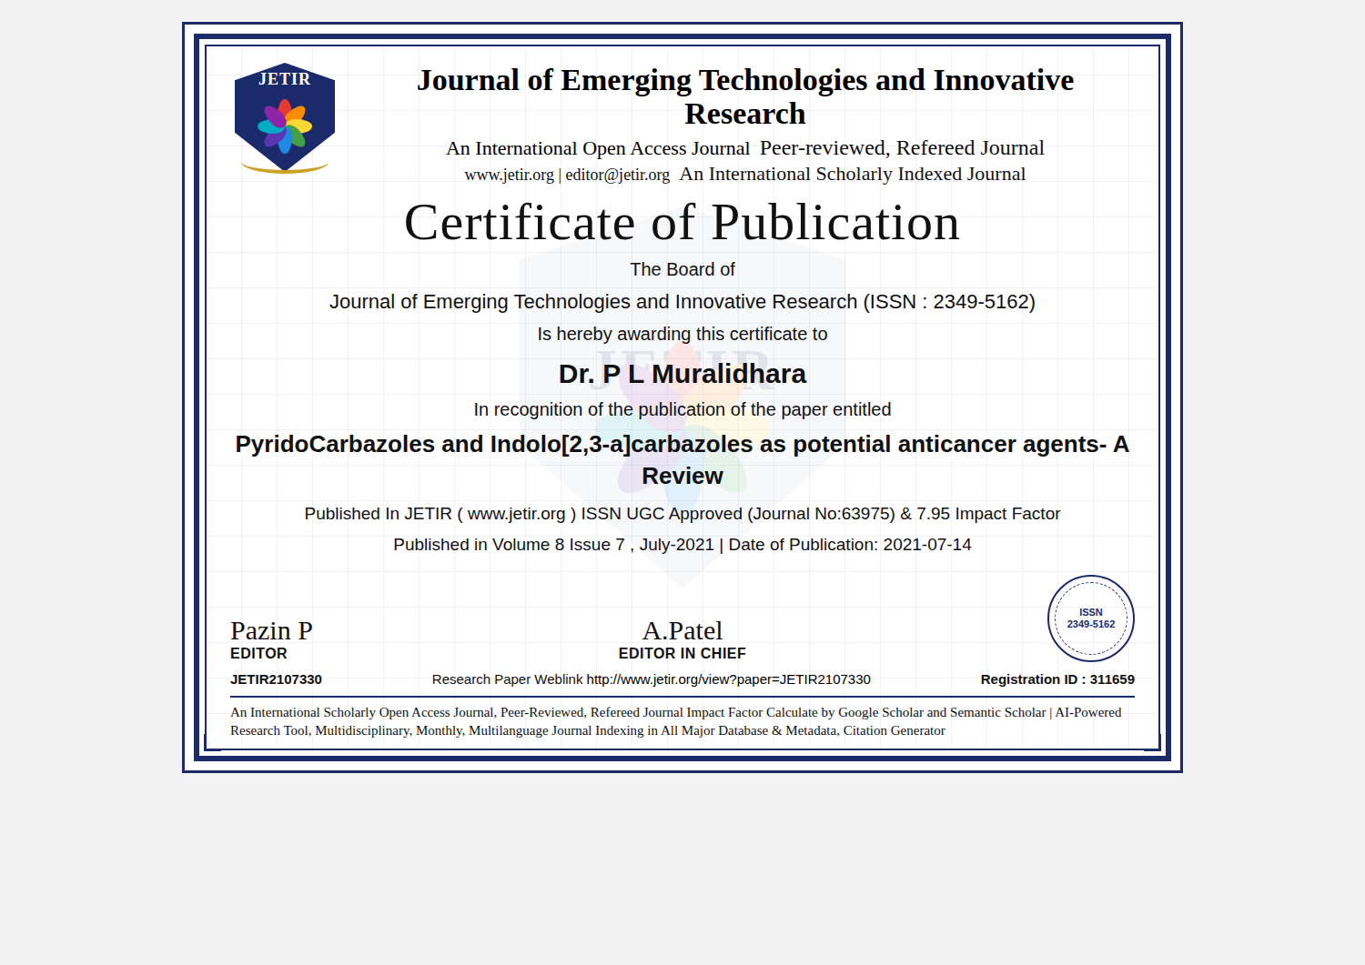JETIR
JETIR
Journal of Emerging Technologies and Innovative Research
An International Open Access Journal
Peer-reviewed, Refereed Journal
www.jetir.org | editor@jetir.org An International Scholarly Indexed Journal
Certificate of Publication
The Board of
Journal of Emerging Technologies and Innovative Research (ISSN : 2349-5162)
Is hereby awarding this certificate to
Dr. P L Muralidhara
In recognition of the publication of the paper entitled
PyridoCarbazoles and Indolo[2,3-a]carbazoles as potential anticancer agents- A Review
Published In JETIR ( www.jetir.org ) ISSN UGC Approved (Journal No:63975) & 7.95 Impact Factor
Published in Volume 8 Issue 7 , July-2021 | Date of Publication: 2021-07-14
Pazin P
EDITOR
A.Patel
EDITOR IN CHIEF
ISSN
2349-5162
JETIR2107330
Research Paper Weblink http://www.jetir.org/view?paper=JETIR2107330
Registration ID : 311659
An International Scholarly Open Access Journal, Peer-Reviewed, Refereed Journal Impact Factor Calculate by Google Scholar and Semantic Scholar | AI-Powered Research Tool, Multidisciplinary, Monthly, Multilanguage Journal Indexing in All Major Database & Metadata, Citation Generator